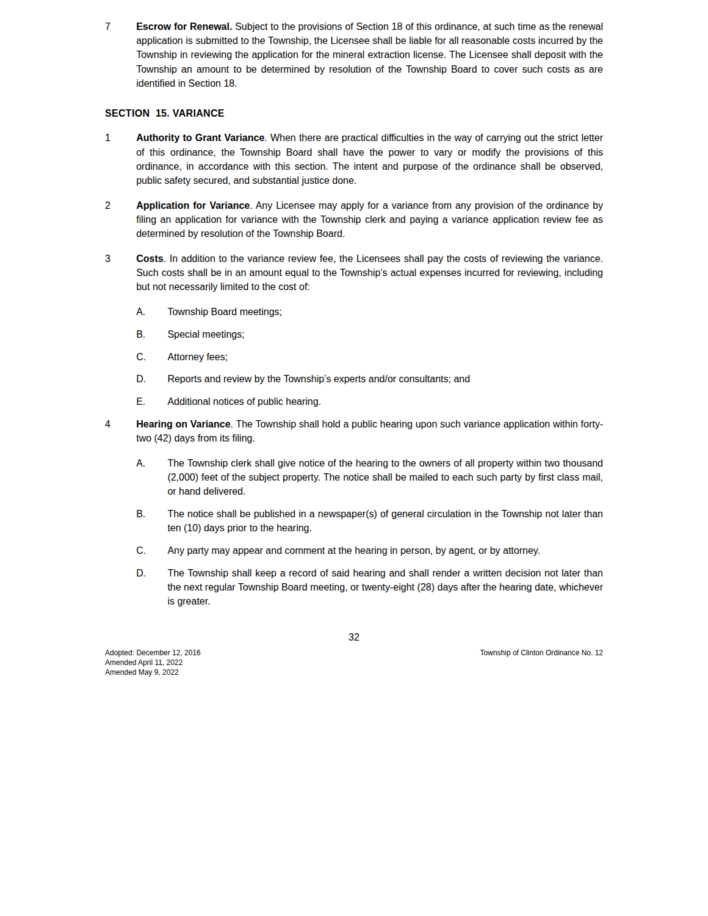7
Escrow for Renewal. Subject to the provisions of Section 18 of this ordinance, at such time as the renewal application is submitted to the Township, the Licensee shall be liable for all reasonable costs incurred by the Township in reviewing the application for the mineral extraction license. The Licensee shall deposit with the Township an amount to be determined by resolution of the Township Board to cover such costs as are identified in Section 18.
SECTION 15. VARIANCE
1
Authority to Grant Variance. When there are practical difficulties in the way of carrying out the strict letter of this ordinance, the Township Board shall have the power to vary or modify the provisions of this ordinance, in accordance with this section. The intent and purpose of the ordinance shall be observed, public safety secured, and substantial justice done.
2
Application for Variance. Any Licensee may apply for a variance from any provision of the ordinance by filing an application for variance with the Township clerk and paying a variance application review fee as determined by resolution of the Township Board.
3
Costs. In addition to the variance review fee, the Licensees shall pay the costs of reviewing the variance. Such costs shall be in an amount equal to the Township’s actual expenses incurred for reviewing, including but not necessarily limited to the cost of:
A.
Township Board meetings;
B.
Special meetings;
C.
Attorney fees;
D.
Reports and review by the Township’s experts and/or consultants; and
E.
Additional notices of public hearing.
4
Hearing on Variance. The Township shall hold a public hearing upon such variance application within forty-two (42) days from its filing.
A.
The Township clerk shall give notice of the hearing to the owners of all property within two thousand (2,000) feet of the subject property. The notice shall be mailed to each such party by first class mail, or hand delivered.
B.
The notice shall be published in a newspaper(s) of general circulation in the Township not later than ten (10) days prior to the hearing.
C.
Any party may appear and comment at the hearing in person, by agent, or by attorney.
D.
The Township shall keep a record of said hearing and shall render a written decision not later than the next regular Township Board meeting, or twenty-eight (28) days after the hearing date, whichever is greater.
32
Adopted: December 12, 2016
Amended April 11, 2022
Amended May 9, 2022
Township of Clinton Ordinance No. 12